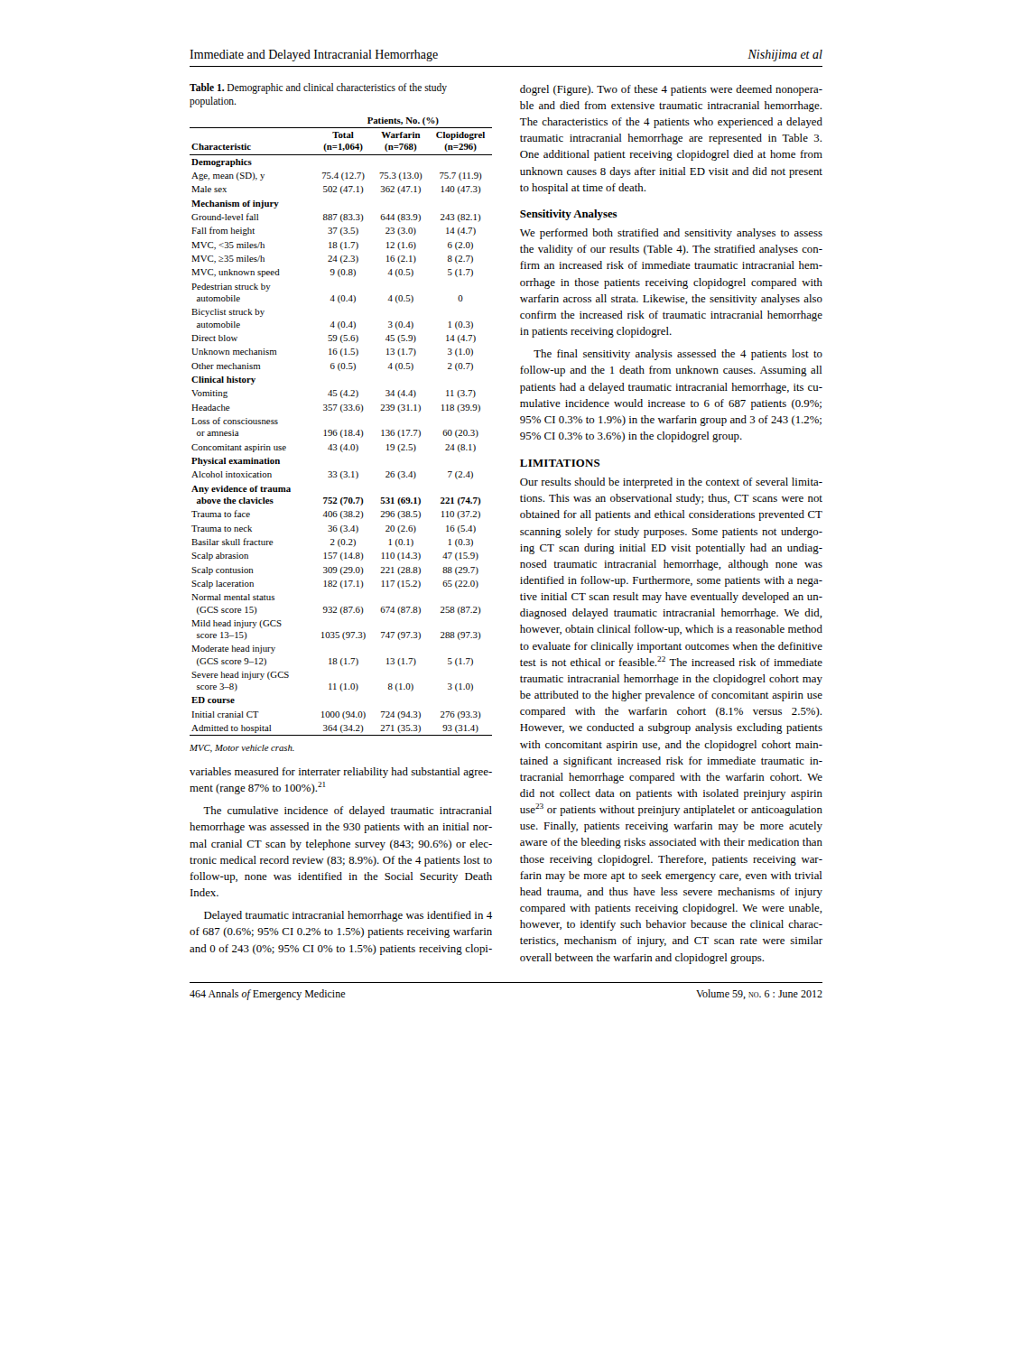Immediate and Delayed Intracranial Hemorrhage Nishijima et al
Table 1. Demographic and clinical characteristics of the study population.
| | Patients, No. (%) |
| --- | --- |
| Characteristic | Total (n=1,064) | Warfarin (n=768) | Clopidogrel (n=296) |
| Demographics |
| Age, mean (SD), y | 75.4 (12.7) | 75.3 (13.0) | 75.7 (11.9) |
| Male sex | 502 (47.1) | 362 (47.1) | 140 (47.3) |
| Mechanism of injury |
| Ground-level fall | 887 (83.3) | 644 (83.9) | 243 (82.1) |
| Fall from height | 37 (3.5) | 23 (3.0) | 14 (4.7) |
| MVC, <35 miles/h | 18 (1.7) | 12 (1.6) | 6 (2.0) |
| MVC, ≥35 miles/h | 24 (2.3) | 16 (2.1) | 8 (2.7) |
| MVC, unknown speed | 9 (0.8) | 4 (0.5) | 5 (1.7) |
| Pedestrian struck by automobile | 4 (0.4) | 4 (0.5) | 0 |
| Bicyclist struck by automobile | 4 (0.4) | 3 (0.4) | 1 (0.3) |
| Direct blow | 59 (5.6) | 45 (5.9) | 14 (4.7) |
| Unknown mechanism | 16 (1.5) | 13 (1.7) | 3 (1.0) |
| Other mechanism | 6 (0.5) | 4 (0.5) | 2 (0.7) |
| Clinical history |
| Vomiting | 45 (4.2) | 34 (4.4) | 11 (3.7) |
| Headache | 357 (33.6) | 239 (31.1) | 118 (39.9) |
| Loss of consciousness or amnesia | 196 (18.4) | 136 (17.7) | 60 (20.3) |
| Concomitant aspirin use | 43 (4.0) | 19 (2.5) | 24 (8.1) |
| Physical examination |
| Alcohol intoxication | 33 (3.1) | 26 (3.4) | 7 (2.4) |
| Any evidence of trauma above the clavicles | 752 (70.7) | 531 (69.1) | 221 (74.7) |
| Trauma to face | 406 (38.2) | 296 (38.5) | 110 (37.2) |
| Trauma to neck | 36 (3.4) | 20 (2.6) | 16 (5.4) |
| Basilar skull fracture | 2 (0.2) | 1 (0.1) | 1 (0.3) |
| Scalp abrasion | 157 (14.8) | 110 (14.3) | 47 (15.9) |
| Scalp contusion | 309 (29.0) | 221 (28.8) | 88 (29.7) |
| Scalp laceration | 182 (17.1) | 117 (15.2) | 65 (22.0) |
| Normal mental status (GCS score 15) | 932 (87.6) | 674 (87.8) | 258 (87.2) |
| Mild head injury (GCS score 13–15) | 1035 (97.3) | 747 (97.3) | 288 (97.3) |
| Moderate head injury (GCS score 9–12) | 18 (1.7) | 13 (1.7) | 5 (1.7) |
| Severe head injury (GCS score 3–8) | 11 (1.0) | 8 (1.0) | 3 (1.0) |
| ED course |
| Initial cranial CT | 1000 (94.0) | 724 (94.3) | 276 (93.3) |
| Admitted to hospital | 364 (34.2) | 271 (35.3) | 93 (31.4) |
MVC, Motor vehicle crash.
variables measured for interrater reliability had substantial agreement (range 87% to 100%).21
The cumulative incidence of delayed traumatic intracranial hemorrhage was assessed in the 930 patients with an initial normal cranial CT scan by telephone survey (843; 90.6%) or electronic medical record review (83; 8.9%). Of the 4 patients lost to follow-up, none was identified in the Social Security Death Index.
Delayed traumatic intracranial hemorrhage was identified in 4 of 687 (0.6%; 95% CI 0.2% to 1.5%) patients receiving warfarin and 0 of 243 (0%; 95% CI 0% to 1.5%) patients receiving clopidogrel (Figure). Two of these 4 patients were deemed nonoperable and died from extensive traumatic intracranial hemorrhage. The characteristics of the 4 patients who experienced a delayed traumatic intracranial hemorrhage are represented in Table 3. One additional patient receiving clopidogrel died at home from unknown causes 8 days after initial ED visit and did not present to hospital at time of death.
Sensitivity Analyses
We performed both stratified and sensitivity analyses to assess the validity of our results (Table 4). The stratified analyses confirm an increased risk of immediate traumatic intracranial hemorrhage in those patients receiving clopidogrel compared with warfarin across all strata. Likewise, the sensitivity analyses also confirm the increased risk of traumatic intracranial hemorrhage in patients receiving clopidogrel.
The final sensitivity analysis assessed the 4 patients lost to follow-up and the 1 death from unknown causes. Assuming all patients had a delayed traumatic intracranial hemorrhage, its cumulative incidence would increase to 6 of 687 patients (0.9%; 95% CI 0.3% to 1.9%) in the warfarin group and 3 of 243 (1.2%; 95% CI 0.3% to 3.6%) in the clopidogrel group.
Limitations
Our results should be interpreted in the context of several limitations. This was an observational study; thus, CT scans were not obtained for all patients and ethical considerations prevented CT scanning solely for study purposes. Some patients not undergoing CT scan during initial ED visit potentially had an undiagnosed traumatic intracranial hemorrhage, although none was identified in follow-up. Furthermore, some patients with a negative initial CT scan result may have eventually developed an undiagnosed delayed traumatic intracranial hemorrhage. We did, however, obtain clinical follow-up, which is a reasonable method to evaluate for clinically important outcomes when the definitive test is not ethical or feasible.22 The increased risk of immediate traumatic intracranial hemorrhage in the clopidogrel cohort may be attributed to the higher prevalence of concomitant aspirin use compared with the warfarin cohort (8.1% versus 2.5%). However, we conducted a subgroup analysis excluding patients with concomitant aspirin use, and the clopidogrel cohort maintained a significant increased risk for immediate traumatic intracranial hemorrhage compared with the warfarin cohort. We did not collect data on patients with isolated preinjury aspirin use23 or patients without preinjury antiplatelet or anticoagulation use. Finally, patients receiving warfarin may be more acutely aware of the bleeding risks associated with their medication than those receiving clopidogrel. Therefore, patients receiving warfarin may be more apt to seek emergency care, even with trivial head trauma, and thus have less severe mechanisms of injury compared with patients receiving clopidogrel. We were unable, however, to identify such behavior because the clinical characteristics, mechanism of injury, and CT scan rate were similar overall between the warfarin and clopidogrel groups.
464 Annals of Emergency Medicine Volume 59, no. 6 : June 2012